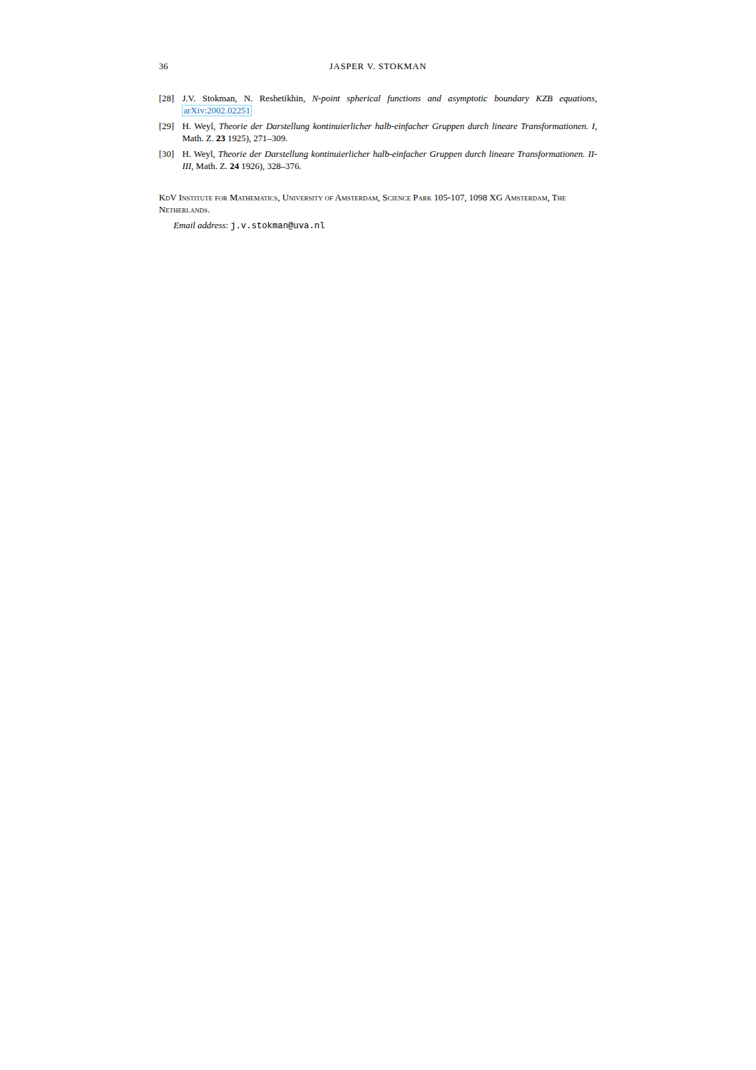36 JASPER V. STOKMAN
[28] J.V. Stokman, N. Reshetikhin, N-point spherical functions and asymptotic boundary KZB equations, arXiv:2002.02251
[29] H. Weyl, Theorie der Darstellung kontinuierlicher halb-einfacher Gruppen durch lineare Transformationen. I, Math. Z. 23 1925), 271–309.
[30] H. Weyl, Theorie der Darstellung kontinuierlicher halb-einfacher Gruppen durch lineare Transformationen. II-III, Math. Z. 24 1926), 328–376.
KdV Institute for Mathematics, University of Amsterdam, Science Park 105-107, 1098 XG Amsterdam, The Netherlands.
Email address: j.v.stokman@uva.nl